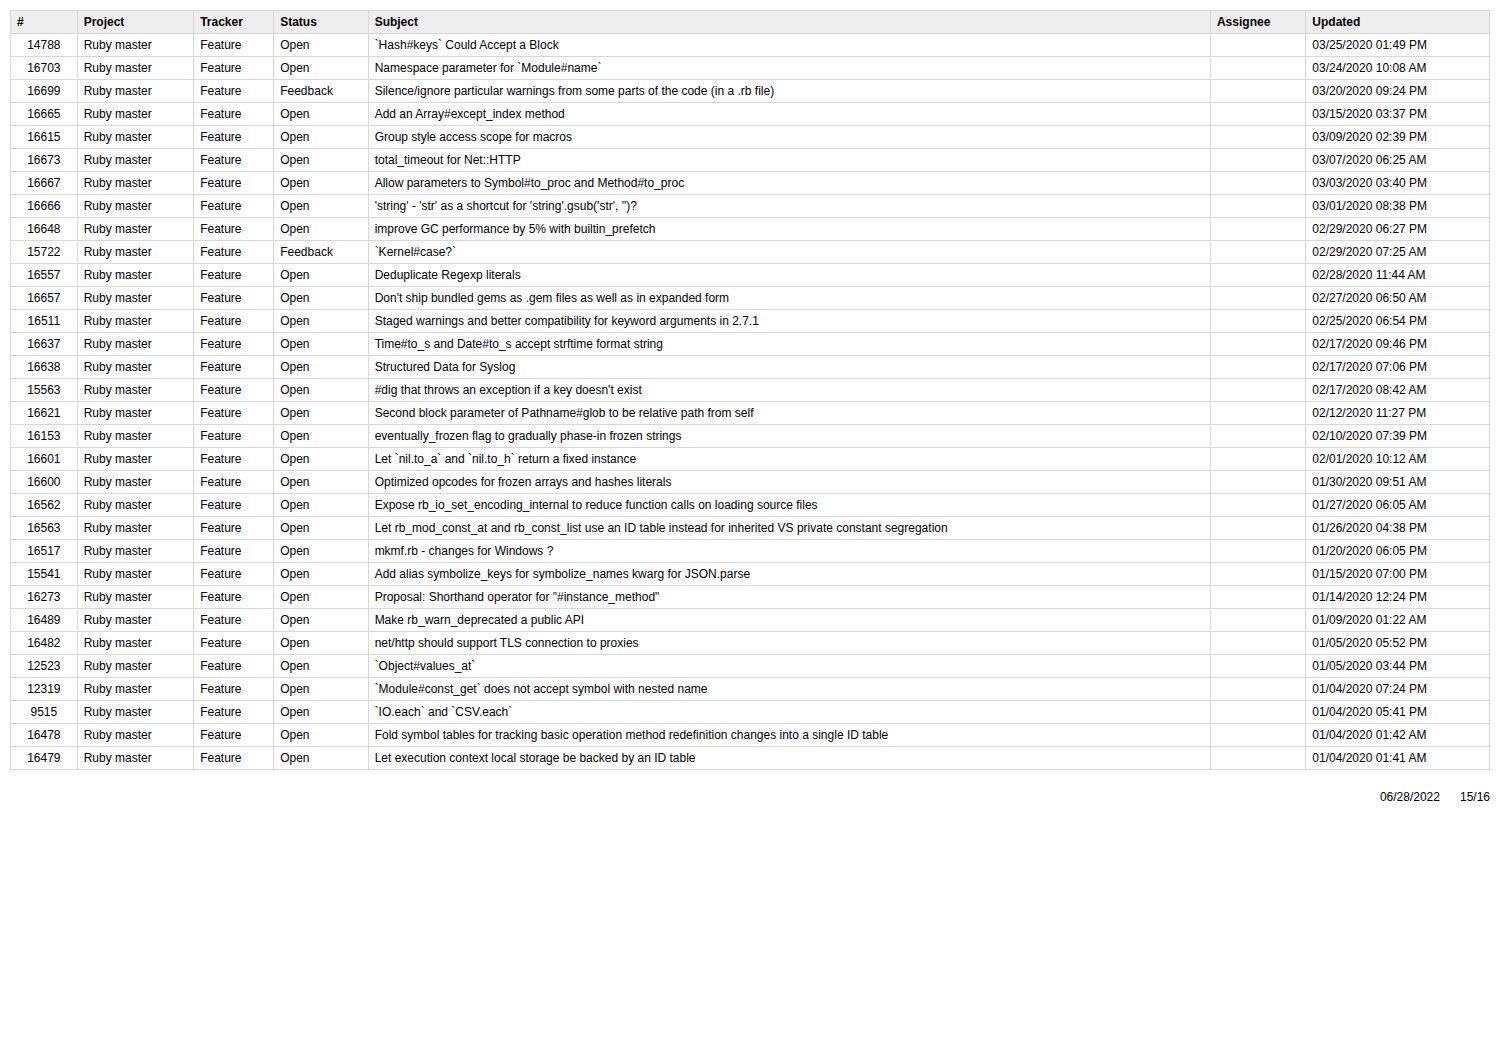| # | Project | Tracker | Status | Subject | Assignee | Updated |
| --- | --- | --- | --- | --- | --- | --- |
| 14788 | Ruby master | Feature | Open | `Hash#keys` Could Accept a Block | | 03/25/2020 01:49 PM |
| 16703 | Ruby master | Feature | Open | Namespace parameter for `Module#name` | | 03/24/2020 10:08 AM |
| 16699 | Ruby master | Feature | Feedback | Silence/ignore particular warnings from some parts of the code (in a .rb file) | | 03/20/2020 09:24 PM |
| 16665 | Ruby master | Feature | Open | Add an Array#except_index method | | 03/15/2020 03:37 PM |
| 16615 | Ruby master | Feature | Open | Group style access scope for macros | | 03/09/2020 02:39 PM |
| 16673 | Ruby master | Feature | Open | total_timeout for Net::HTTP | | 03/07/2020 06:25 AM |
| 16667 | Ruby master | Feature | Open | Allow parameters to Symbol#to_proc and Method#to_proc | | 03/03/2020 03:40 PM |
| 16666 | Ruby master | Feature | Open | 'string' - 'str' as a shortcut for 'string'.gsub('str', '')? | | 03/01/2020 08:38 PM |
| 16648 | Ruby master | Feature | Open | improve GC performance by 5% with builtin_prefetch | | 02/29/2020 06:27 PM |
| 15722 | Ruby master | Feature | Feedback | `Kernel#case?` | | 02/29/2020 07:25 AM |
| 16557 | Ruby master | Feature | Open | Deduplicate Regexp literals | | 02/28/2020 11:44 AM |
| 16657 | Ruby master | Feature | Open | Don't ship bundled gems as .gem files as well as in expanded form | | 02/27/2020 06:50 AM |
| 16511 | Ruby master | Feature | Open | Staged warnings and better compatibility for keyword arguments in 2.7.1 | | 02/25/2020 06:54 PM |
| 16637 | Ruby master | Feature | Open | Time#to_s and Date#to_s accept strftime format string | | 02/17/2020 09:46 PM |
| 16638 | Ruby master | Feature | Open | Structured Data for Syslog | | 02/17/2020 07:06 PM |
| 15563 | Ruby master | Feature | Open | #dig that throws an exception if a key doesn't exist | | 02/17/2020 08:42 AM |
| 16621 | Ruby master | Feature | Open | Second block parameter of Pathname#glob to be relative path from self | | 02/12/2020 11:27 PM |
| 16153 | Ruby master | Feature | Open | eventually_frozen flag to gradually phase-in frozen strings | | 02/10/2020 07:39 PM |
| 16601 | Ruby master | Feature | Open | Let `nil.to_a` and `nil.to_h` return a fixed instance | | 02/01/2020 10:12 AM |
| 16600 | Ruby master | Feature | Open | Optimized opcodes for frozen arrays and hashes literals | | 01/30/2020 09:51 AM |
| 16562 | Ruby master | Feature | Open | Expose rb_io_set_encoding_internal to reduce function calls on loading source files | | 01/27/2020 06:05 AM |
| 16563 | Ruby master | Feature | Open | Let rb_mod_const_at and rb_const_list use an ID table instead for inherited VS private constant segregation | | 01/26/2020 04:38 PM |
| 16517 | Ruby master | Feature | Open | mkmf.rb - changes for Windows ? | | 01/20/2020 06:05 PM |
| 15541 | Ruby master | Feature | Open | Add alias symbolize_keys for symbolize_names kwarg for JSON.parse | | 01/15/2020 07:00 PM |
| 16273 | Ruby master | Feature | Open | Proposal: Shorthand operator for "#instance_method" | | 01/14/2020 12:24 PM |
| 16489 | Ruby master | Feature | Open | Make rb_warn_deprecated a public API | | 01/09/2020 01:22 AM |
| 16482 | Ruby master | Feature | Open | net/http should support TLS connection to proxies | | 01/05/2020 05:52 PM |
| 12523 | Ruby master | Feature | Open | `Object#values_at` | | 01/05/2020 03:44 PM |
| 12319 | Ruby master | Feature | Open | `Module#const_get` does not accept symbol with nested name | | 01/04/2020 07:24 PM |
| 9515 | Ruby master | Feature | Open | `IO.each` and `CSV.each` | | 01/04/2020 05:41 PM |
| 16478 | Ruby master | Feature | Open | Fold symbol tables for tracking basic operation method redefinition changes into a single ID table | | 01/04/2020 01:42 AM |
| 16479 | Ruby master | Feature | Open | Let execution context local storage be backed by an ID table | | 01/04/2020 01:41 AM |
06/28/2022 15/16